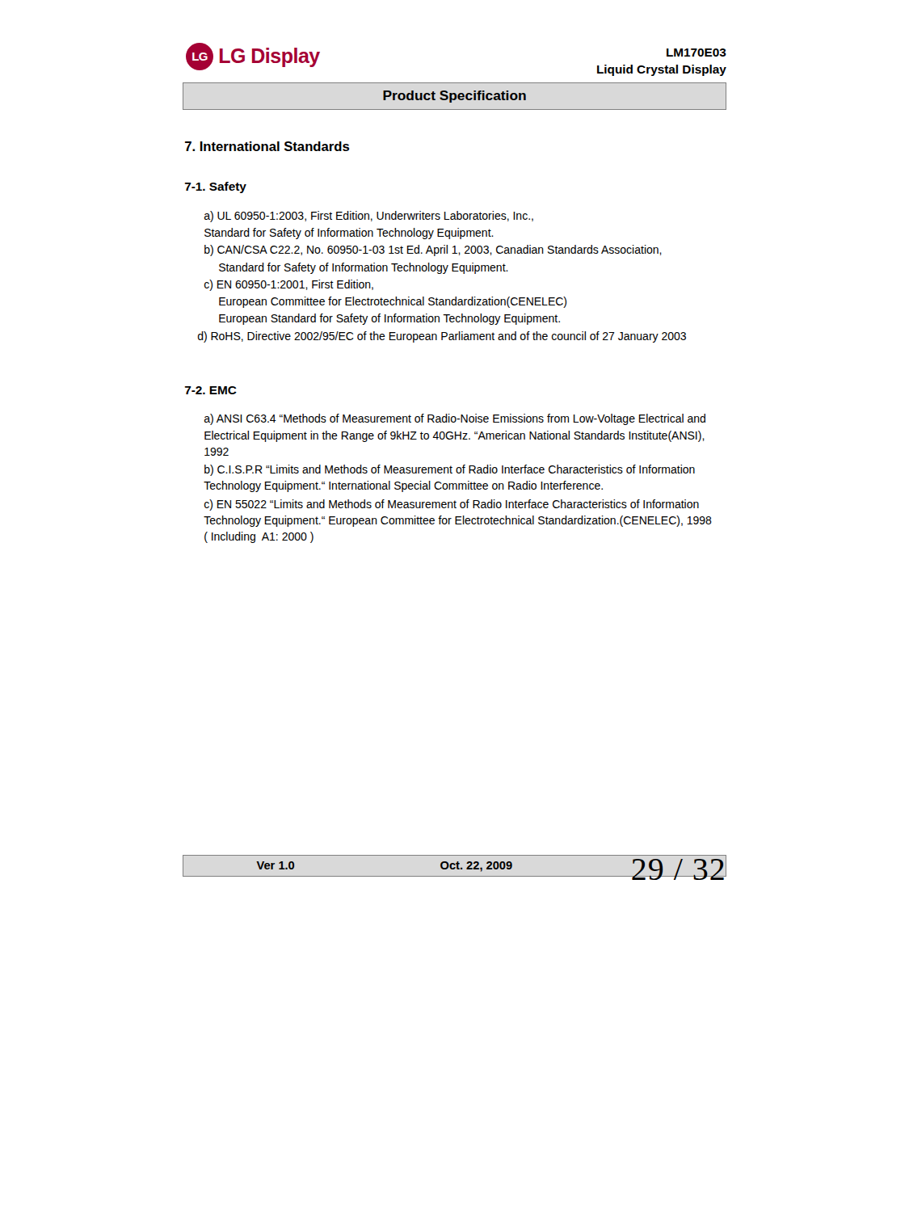LG
LG Display
LM170E03
Liquid Crystal Display
Product Specification
7. International Standards
7-1. Safety
a) UL 60950-1:2003, First Edition, Underwriters Laboratories, Inc.,
Standard for Safety of Information Technology Equipment.
b) CAN/CSA C22.2, No. 60950-1-03 1st Ed. April 1, 2003, Canadian Standards Association,
Standard for Safety of Information Technology Equipment.
c) EN 60950-1:2001, First Edition,
European Committee for Electrotechnical Standardization(CENELEC)
European Standard for Safety of Information Technology Equipment.
d) RoHS, Directive 2002/95/EC of the European Parliament and of the council of 27 January 2003
7-2. EMC
a) ANSI C63.4 “Methods of Measurement of Radio-Noise Emissions from Low-Voltage Electrical and Electrical Equipment in the Range of 9kHZ to 40GHz. “American National Standards Institute(ANSI), 1992
b) C.I.S.P.R “Limits and Methods of Measurement of Radio Interface Characteristics of Information Technology Equipment.“ International Special Committee on Radio Interference.
c) EN 55022 “Limits and Methods of Measurement of Radio Interface Characteristics of Information Technology Equipment.“ European Committee for Electrotechnical Standardization.(CENELEC), 1998
( Including A1: 2000 )
Ver 1.0
Oct. 22, 2009
29 / 32